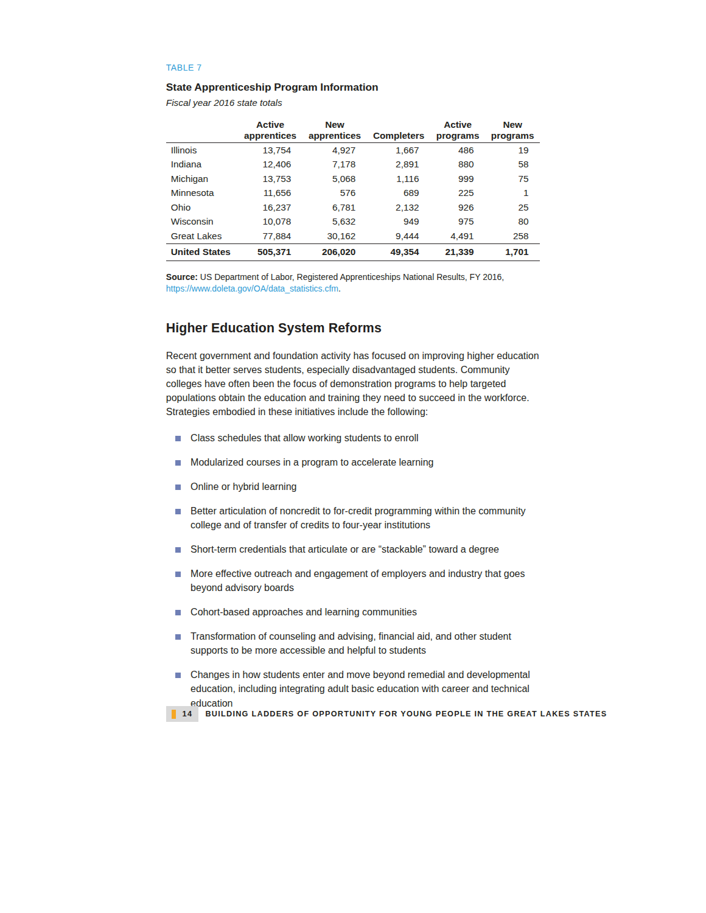TABLE 7
State Apprenticeship Program Information
Fiscal year 2016 state totals
| | Active apprentices | New apprentices | Completers | Active programs | New programs |
| --- | --- | --- | --- | --- | --- |
| Illinois | 13,754 | 4,927 | 1,667 | 486 | 19 |
| Indiana | 12,406 | 7,178 | 2,891 | 880 | 58 |
| Michigan | 13,753 | 5,068 | 1,116 | 999 | 75 |
| Minnesota | 11,656 | 576 | 689 | 225 | 1 |
| Ohio | 16,237 | 6,781 | 2,132 | 926 | 25 |
| Wisconsin | 10,078 | 5,632 | 949 | 975 | 80 |
| Great Lakes | 77,884 | 30,162 | 9,444 | 4,491 | 258 |
| United States | 505,371 | 206,020 | 49,354 | 21,339 | 1,701 |
Source: US Department of Labor, Registered Apprenticeships National Results, FY 2016,
https://www.doleta.gov/OA/data_statistics.cfm.
Higher Education System Reforms
Recent government and foundation activity has focused on improving higher education so that it better serves students, especially disadvantaged students. Community colleges have often been the focus of demonstration programs to help targeted populations obtain the education and training they need to succeed in the workforce. Strategies embodied in these initiatives include the following:
Class schedules that allow working students to enroll
Modularized courses in a program to accelerate learning
Online or hybrid learning
Better articulation of noncredit to for-credit programming within the community college and of transfer of credits to four-year institutions
Short-term credentials that articulate or are “stackable” toward a degree
More effective outreach and engagement of employers and industry that goes beyond advisory boards
Cohort-based approaches and learning communities
Transformation of counseling and advising, financial aid, and other student supports to be more accessible and helpful to students
Changes in how students enter and move beyond remedial and developmental education, including integrating adult basic education with career and technical education
14 BUILDING LADDERS OF OPPORTUNITY FOR YOUNG PEOPLE IN THE GREAT LAKES STATES